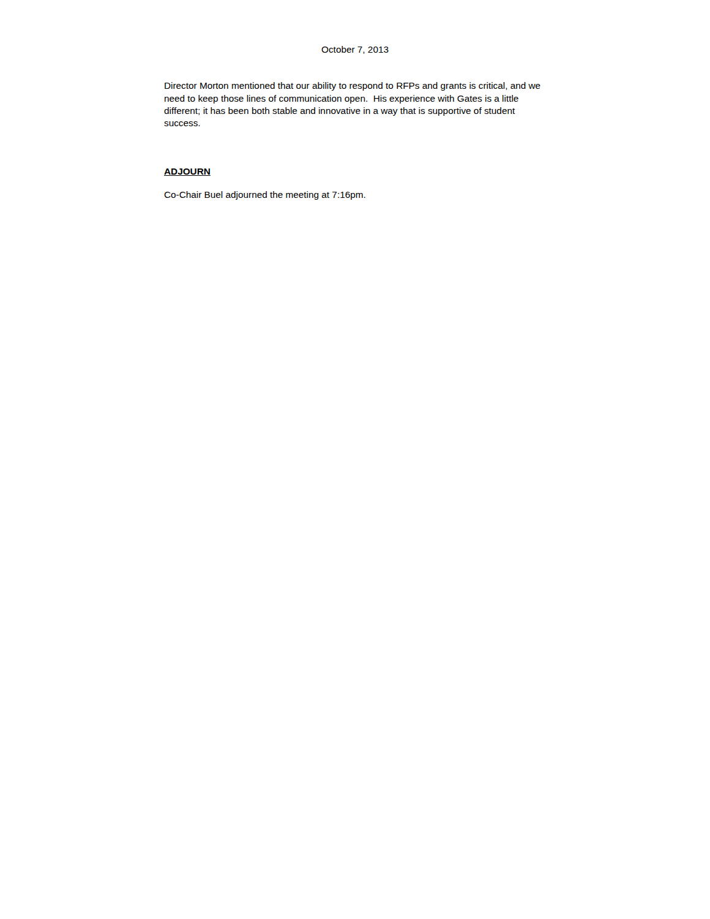October 7, 2013
Director Morton mentioned that our ability to respond to RFPs and grants is critical, and we need to keep those lines of communication open. His experience with Gates is a little different; it has been both stable and innovative in a way that is supportive of student success.
ADJOURN
Co-Chair Buel adjourned the meeting at 7:16pm.